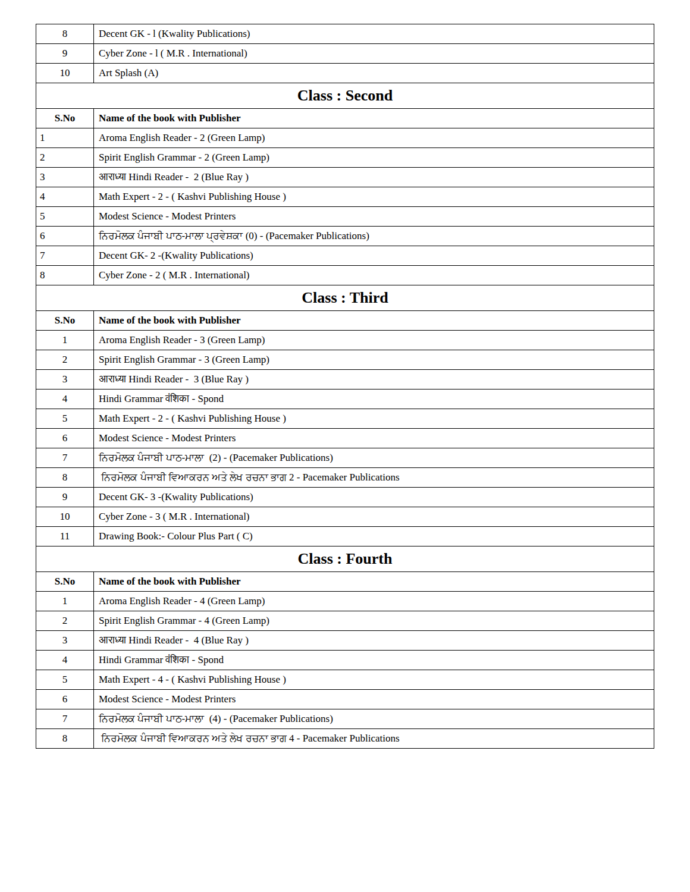| 8 | Decent GK - l (Kwality Publications) |
| 9 | Cyber Zone - l ( M.R . International) |
| 10 | Art Splash (A) |
| Class : Second |
| S.No | Name of the book with Publisher |
| 1 | Aroma English Reader - 2 (Green Lamp) |
| 2 | Spirit English Grammar - 2 (Green Lamp) |
| 3 | आराध्या Hindi Reader - 2 (Blue Ray ) |
| 4 | Math Expert - 2 - ( Kashvi Publishing House ) |
| 5 | Modest Science - Modest Printers |
| 6 | ਨਿਰਮੋਲਕ ਪੰਜਾਬੀ ਪਾਠ-ਮਾਲਾ ਪ੍ਰਵੇਸ਼ਕਾ (0) - (Pacemaker Publications) |
| 7 | Decent GK- 2 -(Kwality Publications) |
| 8 | Cyber Zone - 2 ( M.R . International) |
| Class : Third |
| S.No | Name of the book with Publisher |
| 1 | Aroma English Reader - 3 (Green Lamp) |
| 2 | Spirit English Grammar - 3 (Green Lamp) |
| 3 | आराध्या Hindi Reader - 3 (Blue Ray ) |
| 4 | Hindi Grammar वंशिका - Spond |
| 5 | Math Expert - 2 - ( Kashvi Publishing House ) |
| 6 | Modest Science - Modest Printers |
| 7 | ਨਿਰਮੋਲਕ ਪੰਜਾਬੀ ਪਾਠ-ਮਾਲਾ (2) - (Pacemaker Publications) |
| 8 | ਨਿਰਮੋਲਕ ਪੰਜਾਬੀ ਵਿਆਕਰਨ ਅਤੇ ਲੇਖ ਰਚਨਾ ਭਾਗ 2 - Pacemaker Publications |
| 9 | Decent GK- 3 -(Kwality Publications) |
| 10 | Cyber Zone - 3 ( M.R . International) |
| 11 | Drawing Book:- Colour Plus Part ( C) |
| Class : Fourth |
| S.No | Name of the book with Publisher |
| 1 | Aroma English Reader - 4 (Green Lamp) |
| 2 | Spirit English Grammar - 4 (Green Lamp) |
| 3 | आराध्या Hindi Reader - 4 (Blue Ray ) |
| 4 | Hindi Grammar वंशिका - Spond |
| 5 | Math Expert - 4 - ( Kashvi Publishing House ) |
| 6 | Modest Science - Modest Printers |
| 7 | ਨਿਰਮੋਲਕ ਪੰਜਾਬੀ ਪਾਠ-ਮਾਲਾ (4) - (Pacemaker Publications) |
| 8 | ਨਿਰਮੋਲਕ ਪੰਜਾਬੀ ਵਿਆਕਰਨ ਅਤੇ ਲੇਖ ਰਚਨਾ ਭਾਗ 4 - Pacemaker Publications |